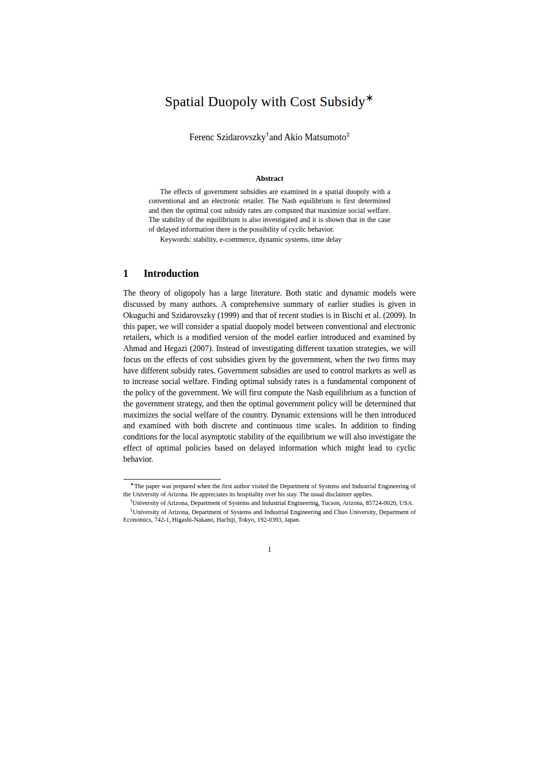Spatial Duopoly with Cost Subsidy∗
Ferenc Szidarovszky†and Akio Matsumoto‡
Abstract
The effects of government subsidies are examined in a spatial duopoly with a conventional and an electronic retailer. The Nash equilibrium is first determined and then the optimal cost subsidy rates are computed that maximize social welfare. The stability of the equilibrium is also investigated and it is shown that in the case of delayed information there is the possibility of cyclic behavior.
Keywords: stability, e-commerce, dynamic systems, time delay
1 Introduction
The theory of oligopoly has a large literature. Both static and dynamic models were discussed by many authors. A comprehensive summary of earlier studies is given in Okuguchi and Szidarovszky (1999) and that of recent studies is in Bischi et al. (2009). In this paper, we will consider a spatial duopoly model between conventional and electronic retailers, which is a modified version of the model earlier introduced and examined by Ahmad and Hegazi (2007). Instead of investigating different taxation strategies, we will focus on the effects of cost subsidies given by the government, when the two firms may have different subsidy rates. Government subsidies are used to control markets as well as to increase social welfare. Finding optimal subsidy rates is a fundamental component of the policy of the government. We will first compute the Nash equilibrium as a function of the government strategy, and then the optimal government policy will be determined that maximizes the social welfare of the country. Dynamic extensions will be then introduced and examined with both discrete and continuous time scales. In addition to finding conditions for the local asymptotic stability of the equilibrium we will also investigate the effect of optimal policies based on delayed information which might lead to cyclic behavior.
∗The paper was prepared when the first author visited the Department of Systems and Industrial Engineering of the University of Arizona. He appreciates its hospitality over his stay. The usual disclaimer applies.
†University of Arizona, Department of Systems and Industrial Engineering, Tucson, Arizona, 85724-0020, USA.
‡University of Arizona, Department of Systems and Industrial Engineering and Chuo University, Department of Economics, 742-1, Higashi-Nakano, Hachiji, Tokyo, 192-0393, Japan.
1